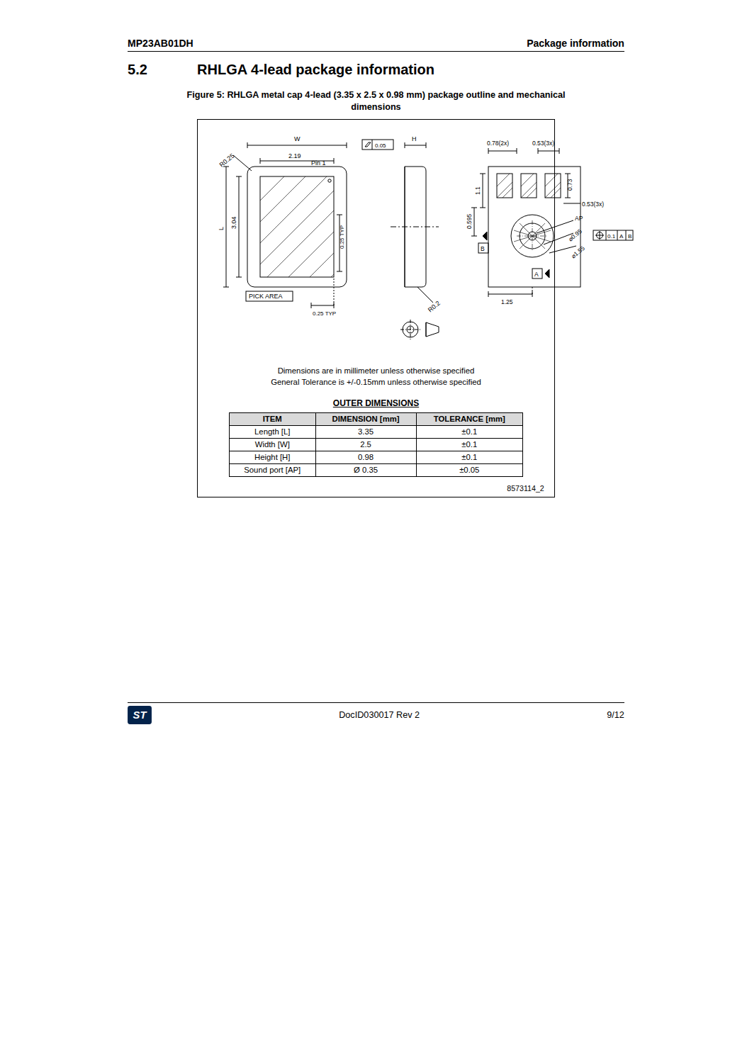MP23AB01DH Package information
5.2 RHLGA 4-lead package information
Figure 5: RHLGA metal cap 4-lead (3.35 x 2.5 x 0.98 mm) package outline and mechanical dimensions
W 2.19 R0.25 Pin 1 3.04 L 0.25 TYP PICK AREA 0.25 TYP 0.05 H R0.2 0.78(2x) 0.53(3x) 0.73 1.1 0.53(3x) 0.595 B AP ⌀0.95 ⌀1.55 0.1 A B A 1.25
Dimensions are in millimeter unless otherwise specified
General Tolerance is +/-0.15mm unless otherwise specified
OUTER DIMENSIONS
| ITEM | DIMENSION [mm] | TOLERANCE [mm] |
| --- | --- | --- |
| Length [L] | 3.35 | ±0.1 |
| Width [W] | 2.5 | ±0.1 |
| Height [H] | 0.98 | ±0.1 |
| Sound port [AP] | Ø 0.35 | ±0.05 |
8573114_2
ST
DocID030017 Rev 2
9/12